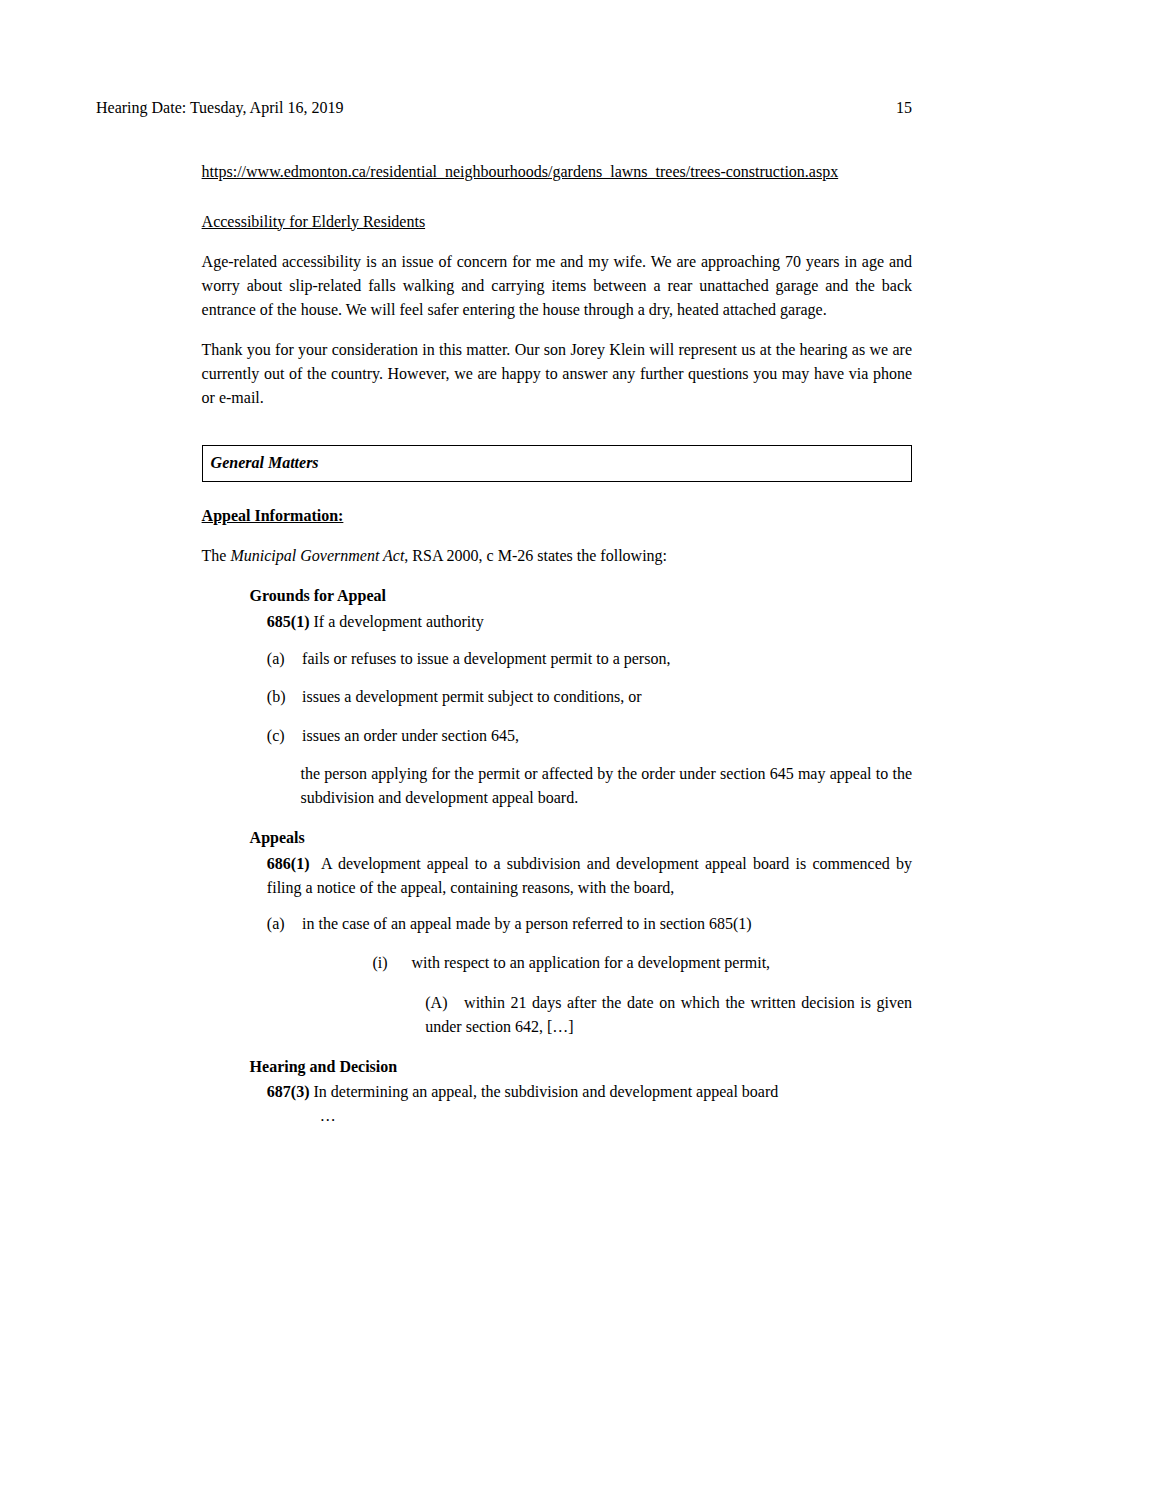Hearing Date: Tuesday, April 16, 2019 15
https://www.edmonton.ca/residential_neighbourhoods/gardens_lawns_trees/trees-construction.aspx
Accessibility for Elderly Residents
Age-related accessibility is an issue of concern for me and my wife. We are approaching 70 years in age and worry about slip-related falls walking and carrying items between a rear unattached garage and the back entrance of the house. We will feel safer entering the house through a dry, heated attached garage.
Thank you for your consideration in this matter. Our son Jorey Klein will represent us at the hearing as we are currently out of the country. However, we are happy to answer any further questions you may have via phone or e-mail.
General Matters
Appeal Information:
The Municipal Government Act, RSA 2000, c M-26 states the following:
Grounds for Appeal
685(1) If a development authority
(a) fails or refuses to issue a development permit to a person,
(b) issues a development permit subject to conditions, or
(c) issues an order under section 645,
the person applying for the permit or affected by the order under section 645 may appeal to the subdivision and development appeal board.
Appeals
686(1) A development appeal to a subdivision and development appeal board is commenced by filing a notice of the appeal, containing reasons, with the board,
(a) in the case of an appeal made by a person referred to in section 685(1)
(i) with respect to an application for a development permit,
(A) within 21 days after the date on which the written decision is given under section 642, […]
Hearing and Decision
687(3) In determining an appeal, the subdivision and development appeal board
…